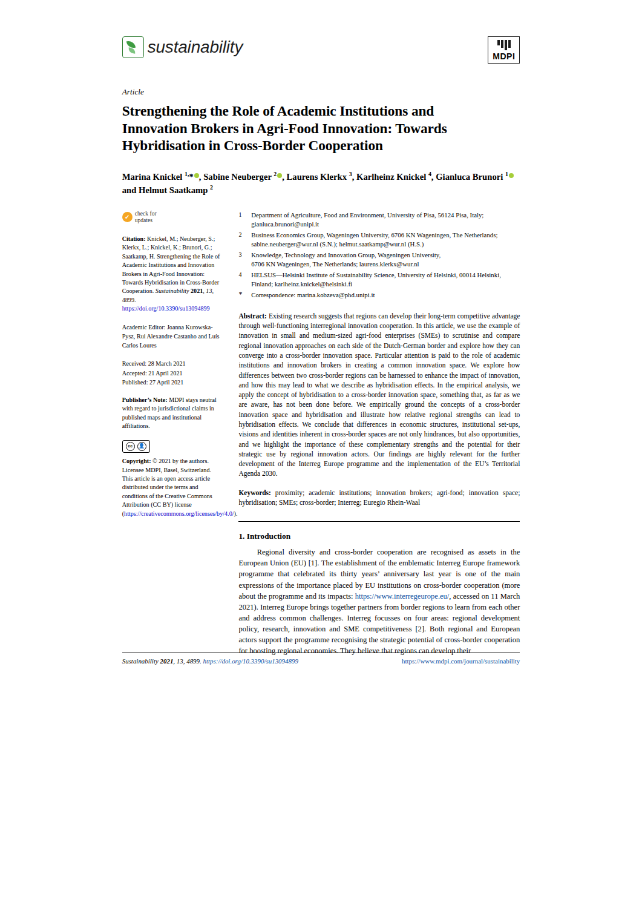sustainability
MDPI
Article
Strengthening the Role of Academic Institutions and
Innovation Brokers in Agri-Food Innovation: Towards
Hybridisation in Cross-Border Cooperation
Marina Knickel 1,* , Sabine Neuberger 2 , Laurens Klerkx 3, Karlheinz Knickel 4, Gianluca Brunori 1
and Helmut Saatkamp 2
✓
check for
updates
Citation: Knickel, M.; Neuberger, S.; Klerkx, L.; Knickel, K.; Brunori, G.; Saatkamp, H. Strengthening the Role of Academic Institutions and Innovation Brokers in Agri-Food Innovation: Towards Hybridisation in Cross-Border Cooperation. Sustainability 2021, 13, 4899. https://doi.org/10.3390/su13094899
Academic Editor: Joanna Kurowska-Pysz, Rui Alexandre Castanho and Luís Carlos Loures
Received: 28 March 2021
Accepted: 21 April 2021
Published: 27 April 2021
Publisher’s Note: MDPI stays neutral with regard to jurisdictional claims in published maps and institutional affiliations.
Copyright: © 2021 by the authors. Licensee MDPI, Basel, Switzerland. This article is an open access article distributed under the terms and conditions of the Creative Commons Attribution (CC BY) license (https://creativecommons.org/licenses/by/4.0/).
1 Department of Agriculture, Food and Environment, University of Pisa, 56124 Pisa, Italy; gianluca.brunori@unipi.it
2 Business Economics Group, Wageningen University, 6706 KN Wageningen, The Netherlands; sabine.neuberger@wur.nl (S.N.); helmut.saatkamp@wur.nl (H.S.)
3 Knowledge, Technology and Innovation Group, Wageningen University,
6706 KN Wageningen, The Netherlands; laurens.klerkx@wur.nl
4 HELSUS—Helsinki Institute of Sustainability Science, University of Helsinki, 00014 Helsinki, Finland; karlheinz.knickel@helsinki.fi
*Correspondence: marina.kobzeva@phd.unipi.it
Abstract: Existing research suggests that regions can develop their long-term competitive advantage through well-functioning interregional innovation cooperation. In this article, we use the example of innovation in small and medium-sized agri-food enterprises (SMEs) to scrutinise and compare regional innovation approaches on each side of the Dutch-German border and explore how they can converge into a cross-border innovation space. Particular attention is paid to the role of academic institutions and innovation brokers in creating a common innovation space. We explore how differences between two cross-border regions can be harnessed to enhance the impact of innovation, and how this may lead to what we describe as hybridisation effects. In the empirical analysis, we apply the concept of hybridisation to a cross-border innovation space, something that, as far as we are aware, has not been done before. We empirically ground the concepts of a cross-border innovation space and hybridisation and illustrate how relative regional strengths can lead to hybridisation effects. We conclude that differences in economic structures, institutional set-ups, visions and identities inherent in cross-border spaces are not only hindrances, but also opportunities, and we highlight the importance of these complementary strengths and the potential for their strategic use by regional innovation actors. Our findings are highly relevant for the further development of the Interreg Europe programme and the implementation of the EU’s Territorial Agenda 2030.
Keywords: proximity; academic institutions; innovation brokers; agri-food; innovation space; hybridisation; SMEs; cross-border; Interreg; Euregio Rhein-Waal
1. Introduction
Regional diversity and cross-border cooperation are recognised as assets in the European Union (EU) [1]. The establishment of the emblematic Interreg Europe framework programme that celebrated its thirty years’ anniversary last year is one of the main expressions of the importance placed by EU institutions on cross-border cooperation (more about the programme and its impacts: https://www.interregeurope.eu/, accessed on 11 March 2021). Interreg Europe brings together partners from border regions to learn from each other and address common challenges. Interreg focusses on four areas: regional development policy, research, innovation and SME competitiveness [2]. Both regional and European actors support the programme recognising the strategic potential of cross-border cooperation for boosting regional economies. They believe that regions can develop their
Sustainability 2021, 13, 4899. https://doi.org/10.3390/su13094899
https://www.mdpi.com/journal/sustainability